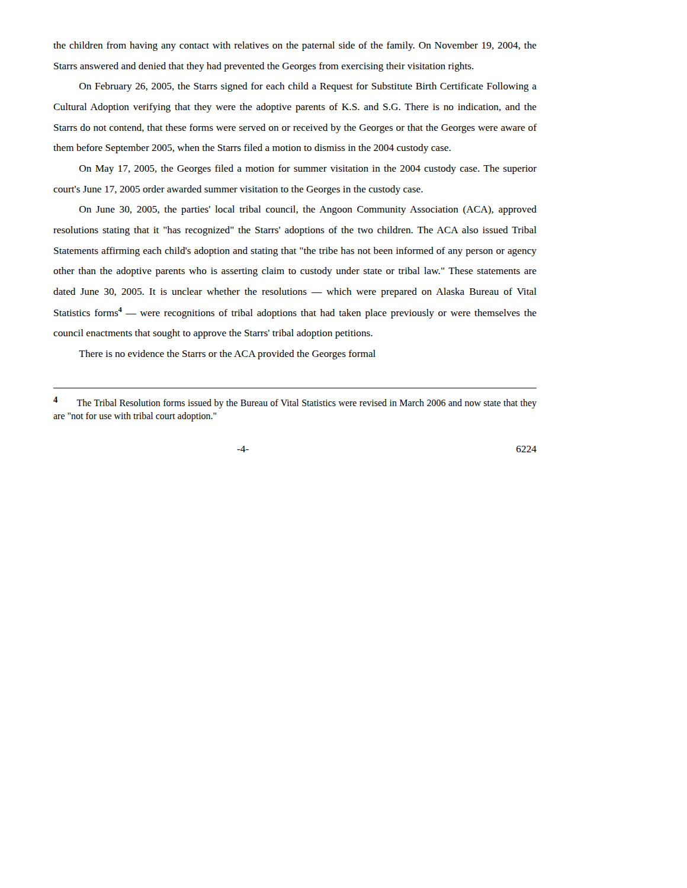the children from having any contact with relatives on the paternal side of the family. On November 19, 2004, the Starrs answered and denied that they had prevented the Georges from exercising their visitation rights.
On February 26, 2005, the Starrs signed for each child a Request for Substitute Birth Certificate Following a Cultural Adoption verifying that they were the adoptive parents of K.S. and S.G. There is no indication, and the Starrs do not contend, that these forms were served on or received by the Georges or that the Georges were aware of them before September 2005, when the Starrs filed a motion to dismiss in the 2004 custody case.
On May 17, 2005, the Georges filed a motion for summer visitation in the 2004 custody case. The superior court's June 17, 2005 order awarded summer visitation to the Georges in the custody case.
On June 30, 2005, the parties' local tribal council, the Angoon Community Association (ACA), approved resolutions stating that it "has recognized" the Starrs' adoptions of the two children. The ACA also issued Tribal Statements affirming each child's adoption and stating that "the tribe has not been informed of any person or agency other than the adoptive parents who is asserting claim to custody under state or tribal law." These statements are dated June 30, 2005. It is unclear whether the resolutions — which were prepared on Alaska Bureau of Vital Statistics forms4 — were recognitions of tribal adoptions that had taken place previously or were themselves the council enactments that sought to approve the Starrs' tribal adoption petitions.
There is no evidence the Starrs or the ACA provided the Georges formal
4 The Tribal Resolution forms issued by the Bureau of Vital Statistics were revised in March 2006 and now state that they are "not for use with tribal court adoption."
-4- 6224